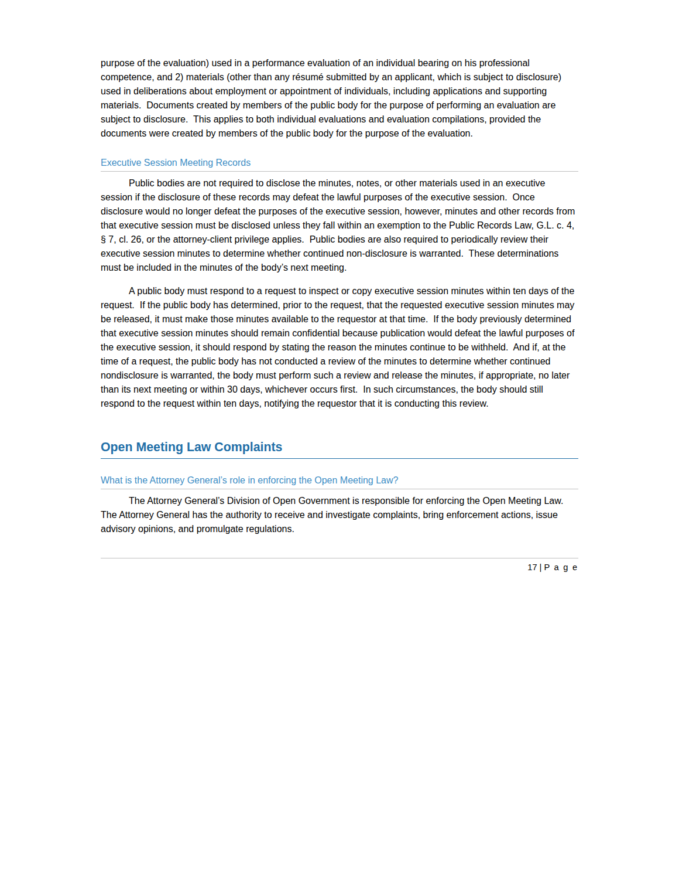purpose of the evaluation) used in a performance evaluation of an individual bearing on his professional competence, and 2) materials (other than any résumé submitted by an applicant, which is subject to disclosure) used in deliberations about employment or appointment of individuals, including applications and supporting materials. Documents created by members of the public body for the purpose of performing an evaluation are subject to disclosure. This applies to both individual evaluations and evaluation compilations, provided the documents were created by members of the public body for the purpose of the evaluation.
Executive Session Meeting Records
Public bodies are not required to disclose the minutes, notes, or other materials used in an executive session if the disclosure of these records may defeat the lawful purposes of the executive session. Once disclosure would no longer defeat the purposes of the executive session, however, minutes and other records from that executive session must be disclosed unless they fall within an exemption to the Public Records Law, G.L. c. 4, § 7, cl. 26, or the attorney-client privilege applies. Public bodies are also required to periodically review their executive session minutes to determine whether continued non-disclosure is warranted. These determinations must be included in the minutes of the body’s next meeting.
A public body must respond to a request to inspect or copy executive session minutes within ten days of the request. If the public body has determined, prior to the request, that the requested executive session minutes may be released, it must make those minutes available to the requestor at that time. If the body previously determined that executive session minutes should remain confidential because publication would defeat the lawful purposes of the executive session, it should respond by stating the reason the minutes continue to be withheld. And if, at the time of a request, the public body has not conducted a review of the minutes to determine whether continued nondisclosure is warranted, the body must perform such a review and release the minutes, if appropriate, no later than its next meeting or within 30 days, whichever occurs first. In such circumstances, the body should still respond to the request within ten days, notifying the requestor that it is conducting this review.
Open Meeting Law Complaints
What is the Attorney General’s role in enforcing the Open Meeting Law?
The Attorney General’s Division of Open Government is responsible for enforcing the Open Meeting Law. The Attorney General has the authority to receive and investigate complaints, bring enforcement actions, issue advisory opinions, and promulgate regulations.
17 | P a g e